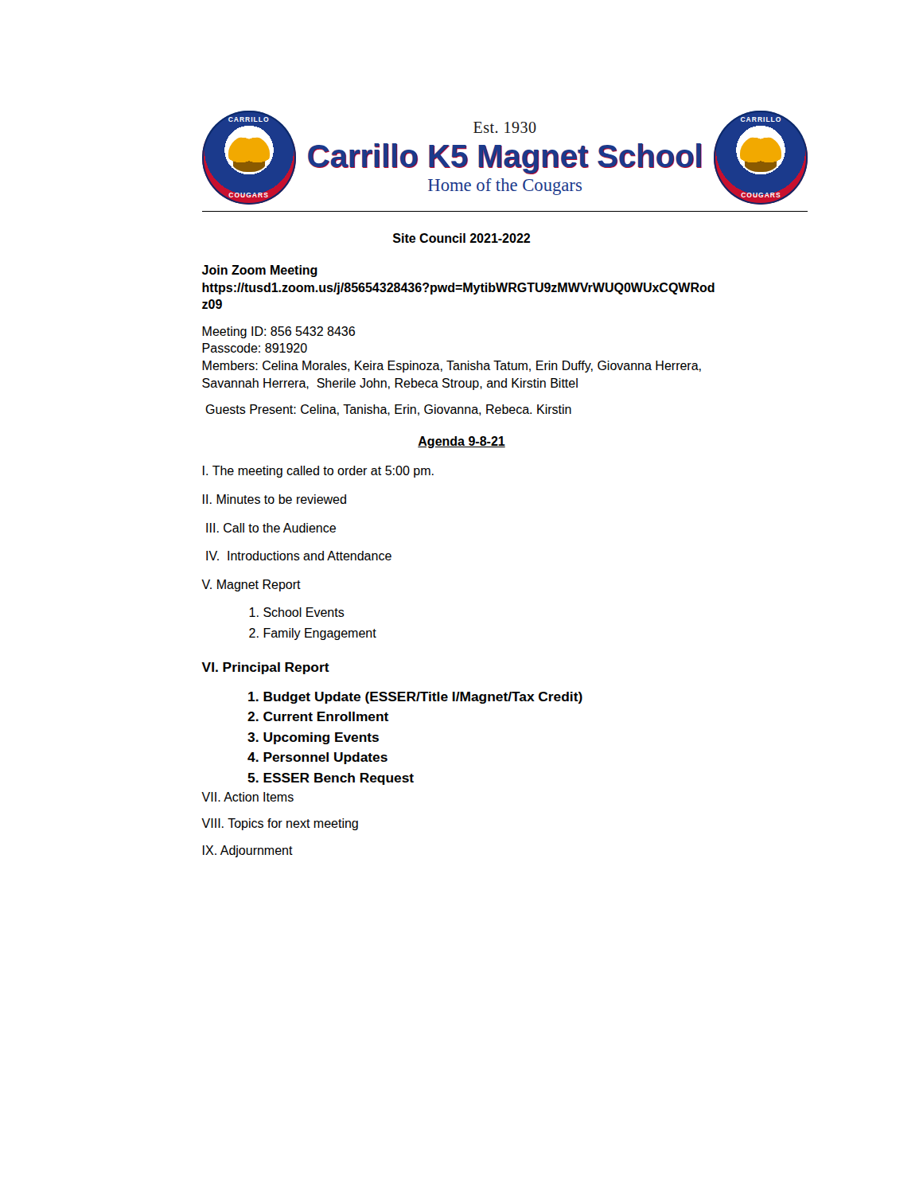CARRILLO COUGARS
Est. 1930
Carrillo K5 Magnet School
Home of the Cougars
CARRILLO COUGARS
Site Council 2021-2022
Join Zoom Meeting
https://tusd1.zoom.us/j/85654328436?pwd=MytibWRGTU9zMWVrWUQ0WUxCQWRodz09
Meeting ID: 856 5432 8436
Passcode: 891920
Members: Celina Morales, Keira Espinoza, Tanisha Tatum, Erin Duffy, Giovanna Herrera, Savannah Herrera, Sherile John, Rebeca Stroup, and Kirstin Bittel
Guests Present: Celina, Tanisha, Erin, Giovanna, Rebeca. Kirstin
Agenda 9-8-21
I. The meeting called to order at 5:00 pm.
II. Minutes to be reviewed
III. Call to the Audience
IV. Introductions and Attendance
V. Magnet Report
School Events
Family Engagement
VI. Principal Report
Budget Update (ESSER/Title I/Magnet/Tax Credit)
Current Enrollment
Upcoming Events
Personnel Updates
ESSER Bench Request
VII. Action Items
VIII. Topics for next meeting
IX. Adjournment